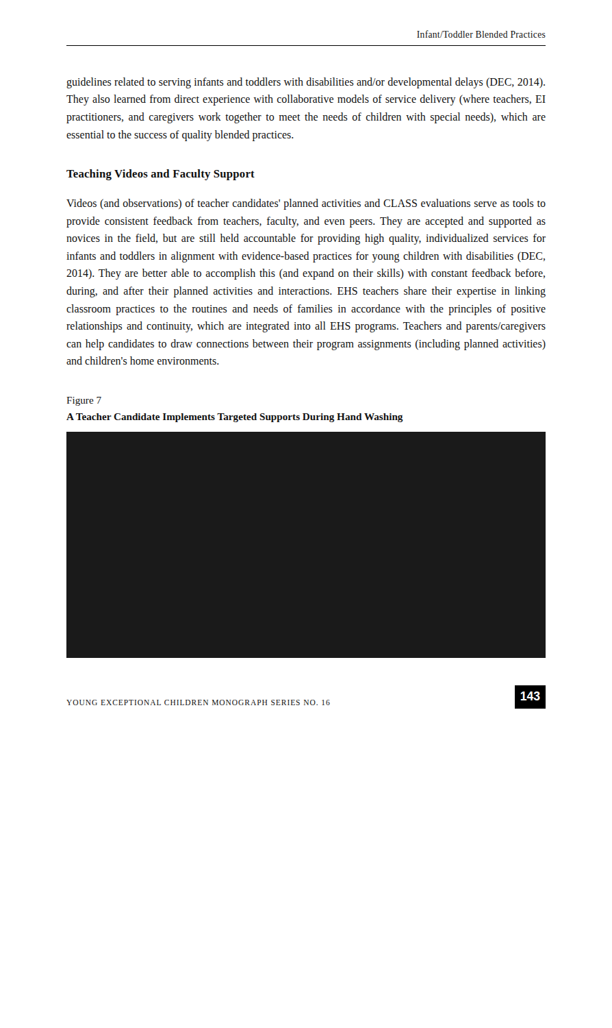Infant/Toddler Blended Practices
guidelines related to serving infants and toddlers with disabilities and/or developmental delays (DEC, 2014). They also learned from direct experience with collaborative models of service delivery (where teachers, EI practitioners, and caregivers work together to meet the needs of children with special needs), which are essential to the success of quality blended practices.
Teaching Videos and Faculty Support
Videos (and observations) of teacher candidates' planned activities and CLASS evaluations serve as tools to provide consistent feedback from teachers, faculty, and even peers. They are accepted and supported as novices in the field, but are still held accountable for providing high quality, individualized services for infants and toddlers in alignment with evidence-based practices for young children with disabilities (DEC, 2014). They are better able to accomplish this (and expand on their skills) with constant feedback before, during, and after their planned activities and interactions. EHS teachers share their expertise in linking classroom practices to the routines and needs of families in accordance with the principles of positive relationships and continuity, which are integrated into all EHS programs. Teachers and parents/caregivers can help candidates to draw connections between their program assignments (including planned activities) and children's home environments.
Figure 7
A Teacher Candidate Implements Targeted Supports During Hand Washing
Young Exceptional Children Monograph Series No. 16 143